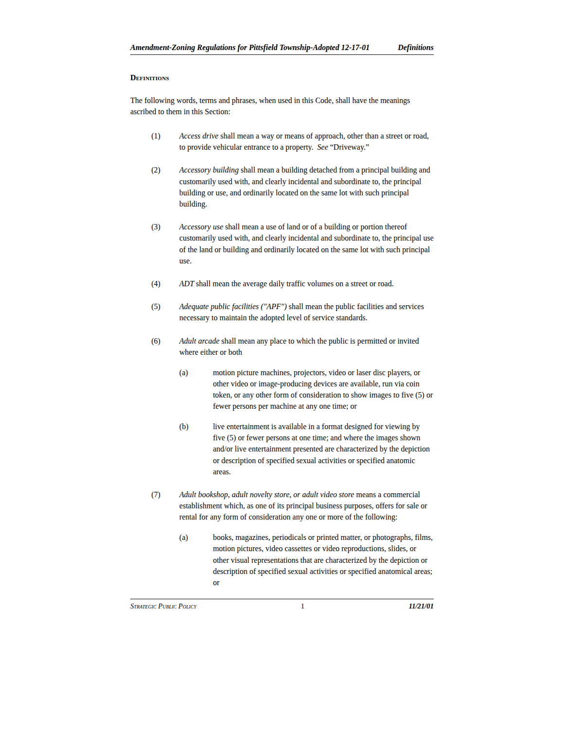Amendment-Zoning Regulations for Pittsfield Township-Adopted 12-17-01 Definitions
Definitions
The following words, terms and phrases, when used in this Code, shall have the meanings ascribed to them in this Section:
(1) Access drive shall mean a way or means of approach, other than a street or road, to provide vehicular entrance to a property. See “Driveway.”
(2) Accessory building shall mean a building detached from a principal building and customarily used with, and clearly incidental and subordinate to, the principal building or use, and ordinarily located on the same lot with such principal building.
(3) Accessory use shall mean a use of land or of a building or portion thereof customarily used with, and clearly incidental and subordinate to, the principal use of the land or building and ordinarily located on the same lot with such principal use.
(4) ADT shall mean the average daily traffic volumes on a street or road.
(5) Adequate public facilities ("APF") shall mean the public facilities and services necessary to maintain the adopted level of service standards.
(6) Adult arcade shall mean any place to which the public is permitted or invited where either or both
(a) motion picture machines, projectors, video or laser disc players, or other video or image-producing devices are available, run via coin token, or any other form of consideration to show images to five (5) or fewer persons per machine at any one time; or
(b) live entertainment is available in a format designed for viewing by five (5) or fewer persons at one time; and where the images shown and/or live entertainment presented are characterized by the depiction or description of specified sexual activities or specified anatomic areas.
(7) Adult bookshop, adult novelty store, or adult video store means a commercial establishment which, as one of its principal business purposes, offers for sale or rental for any form of consideration any one or more of the following:
(a) books, magazines, periodicals or printed matter, or photographs, films, motion pictures, video cassettes or video reproductions, slides, or other visual representations that are characterized by the depiction or description of specified sexual activities or specified anatomical areas; or
Strategic Public Policy 1 11/21/01